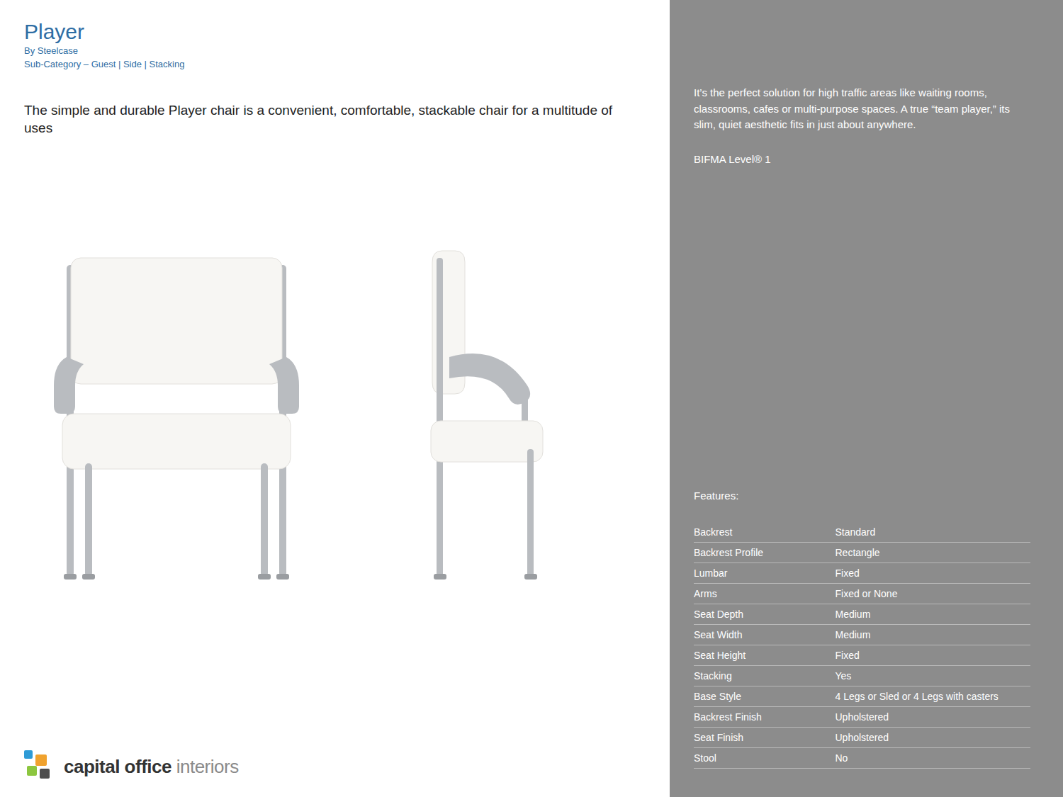Player
By Steelcase
Sub-Category – Guest | Side | Stacking
The simple and durable Player chair is a convenient, comfortable, stackable chair for a multitude of uses
capital office interiors
It’s the perfect solution for high traffic areas like waiting rooms, classrooms, cafes or multi-purpose spaces. A true “team player,” its slim, quiet aesthetic fits in just about anywhere.
BIFMA Level® 1
Features:
| Backrest | Standard |
| Backrest Profile | Rectangle |
| Lumbar | Fixed |
| Arms | Fixed or None |
| Seat Depth | Medium |
| Seat Width | Medium |
| Seat Height | Fixed |
| Stacking | Yes |
| Base Style | 4 Legs or Sled or 4 Legs with casters |
| Backrest Finish | Upholstered |
| Seat Finish | Upholstered |
| Stool | No |